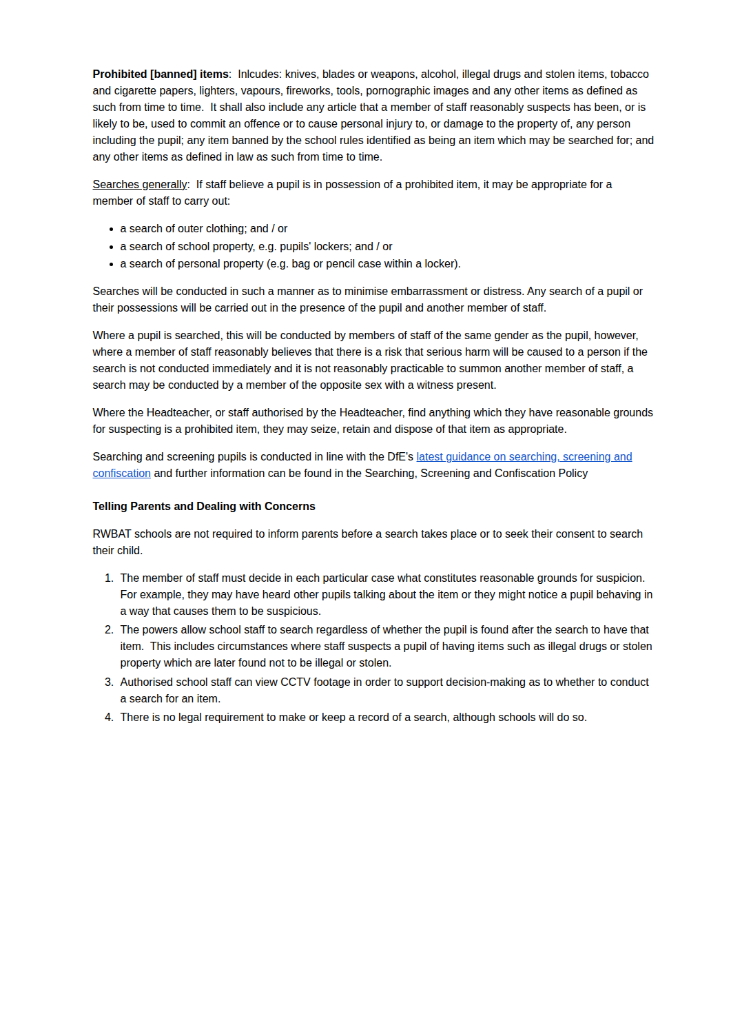Prohibited [banned] items: Inlcudes: knives, blades or weapons, alcohol, illegal drugs and stolen items, tobacco and cigarette papers, lighters, vapours, fireworks, tools, pornographic images and any other items as defined as such from time to time. It shall also include any article that a member of staff reasonably suspects has been, or is likely to be, used to commit an offence or to cause personal injury to, or damage to the property of, any person including the pupil; any item banned by the school rules identified as being an item which may be searched for; and any other items as defined in law as such from time to time.
Searches generally: If staff believe a pupil is in possession of a prohibited item, it may be appropriate for a member of staff to carry out:
a search of outer clothing; and / or
a search of school property, e.g. pupils' lockers; and / or
a search of personal property (e.g. bag or pencil case within a locker).
Searches will be conducted in such a manner as to minimise embarrassment or distress. Any search of a pupil or their possessions will be carried out in the presence of the pupil and another member of staff.
Where a pupil is searched, this will be conducted by members of staff of the same gender as the pupil, however, where a member of staff reasonably believes that there is a risk that serious harm will be caused to a person if the search is not conducted immediately and it is not reasonably practicable to summon another member of staff, a search may be conducted by a member of the opposite sex with a witness present.
Where the Headteacher, or staff authorised by the Headteacher, find anything which they have reasonable grounds for suspecting is a prohibited item, they may seize, retain and dispose of that item as appropriate.
Searching and screening pupils is conducted in line with the DfE's latest guidance on searching, screening and confiscation and further information can be found in the Searching, Screening and Confiscation Policy
Telling Parents and Dealing with Concerns
RWBAT schools are not required to inform parents before a search takes place or to seek their consent to search their child.
The member of staff must decide in each particular case what constitutes reasonable grounds for suspicion. For example, they may have heard other pupils talking about the item or they might notice a pupil behaving in a way that causes them to be suspicious.
The powers allow school staff to search regardless of whether the pupil is found after the search to have that item. This includes circumstances where staff suspects a pupil of having items such as illegal drugs or stolen property which are later found not to be illegal or stolen.
Authorised school staff can view CCTV footage in order to support decision-making as to whether to conduct a search for an item.
There is no legal requirement to make or keep a record of a search, although schools will do so.